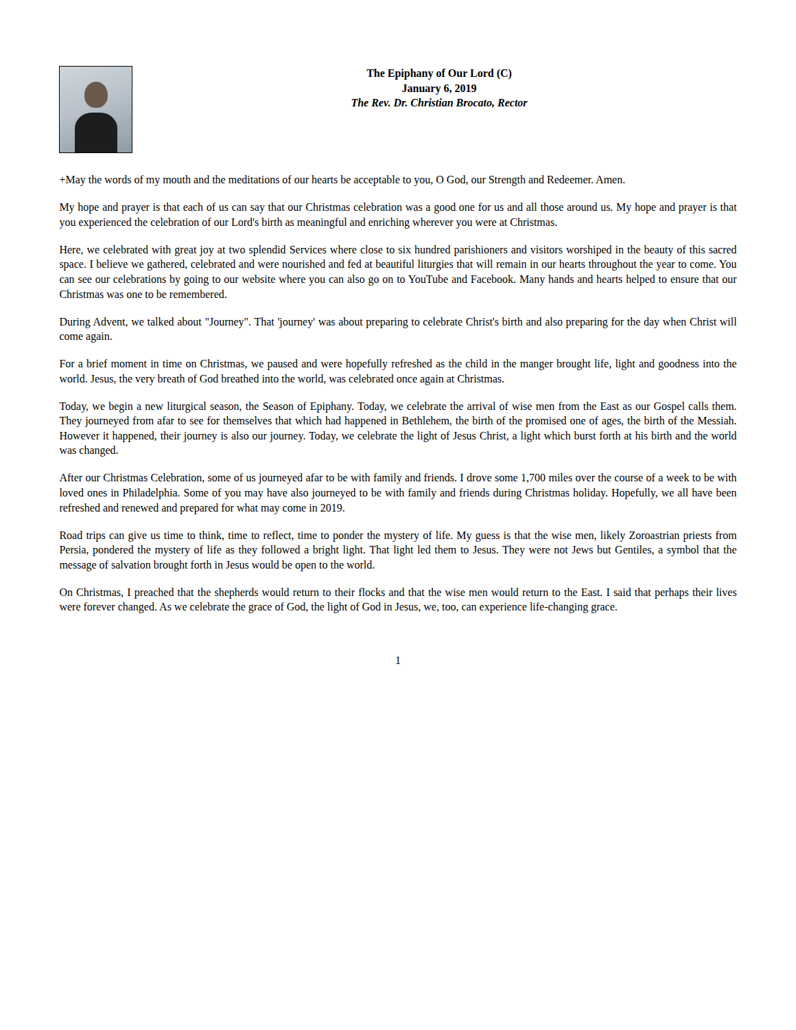The Epiphany of Our Lord (C)
January 6, 2019
The Rev. Dr. Christian Brocato, Rector
+May the words of my mouth and the meditations of our hearts be acceptable to you, O God, our Strength and Redeemer. Amen.
My hope and prayer is that each of us can say that our Christmas celebration was a good one for us and all those around us. My hope and prayer is that you experienced the celebration of our Lord's birth as meaningful and enriching wherever you were at Christmas.
Here, we celebrated with great joy at two splendid Services where close to six hundred parishioners and visitors worshiped in the beauty of this sacred space. I believe we gathered, celebrated and were nourished and fed at beautiful liturgies that will remain in our hearts throughout the year to come. You can see our celebrations by going to our website where you can also go on to YouTube and Facebook. Many hands and hearts helped to ensure that our Christmas was one to be remembered.
During Advent, we talked about "Journey". That 'journey' was about preparing to celebrate Christ's birth and also preparing for the day when Christ will come again.
For a brief moment in time on Christmas, we paused and were hopefully refreshed as the child in the manger brought life, light and goodness into the world. Jesus, the very breath of God breathed into the world, was celebrated once again at Christmas.
Today, we begin a new liturgical season, the Season of Epiphany. Today, we celebrate the arrival of wise men from the East as our Gospel calls them. They journeyed from afar to see for themselves that which had happened in Bethlehem, the birth of the promised one of ages, the birth of the Messiah. However it happened, their journey is also our journey. Today, we celebrate the light of Jesus Christ, a light which burst forth at his birth and the world was changed.
After our Christmas Celebration, some of us journeyed afar to be with family and friends. I drove some 1,700 miles over the course of a week to be with loved ones in Philadelphia. Some of you may have also journeyed to be with family and friends during Christmas holiday. Hopefully, we all have been refreshed and renewed and prepared for what may come in 2019.
Road trips can give us time to think, time to reflect, time to ponder the mystery of life. My guess is that the wise men, likely Zoroastrian priests from Persia, pondered the mystery of life as they followed a bright light. That light led them to Jesus. They were not Jews but Gentiles, a symbol that the message of salvation brought forth in Jesus would be open to the world.
On Christmas, I preached that the shepherds would return to their flocks and that the wise men would return to the East. I said that perhaps their lives were forever changed. As we celebrate the grace of God, the light of God in Jesus, we, too, can experience life-changing grace.
1